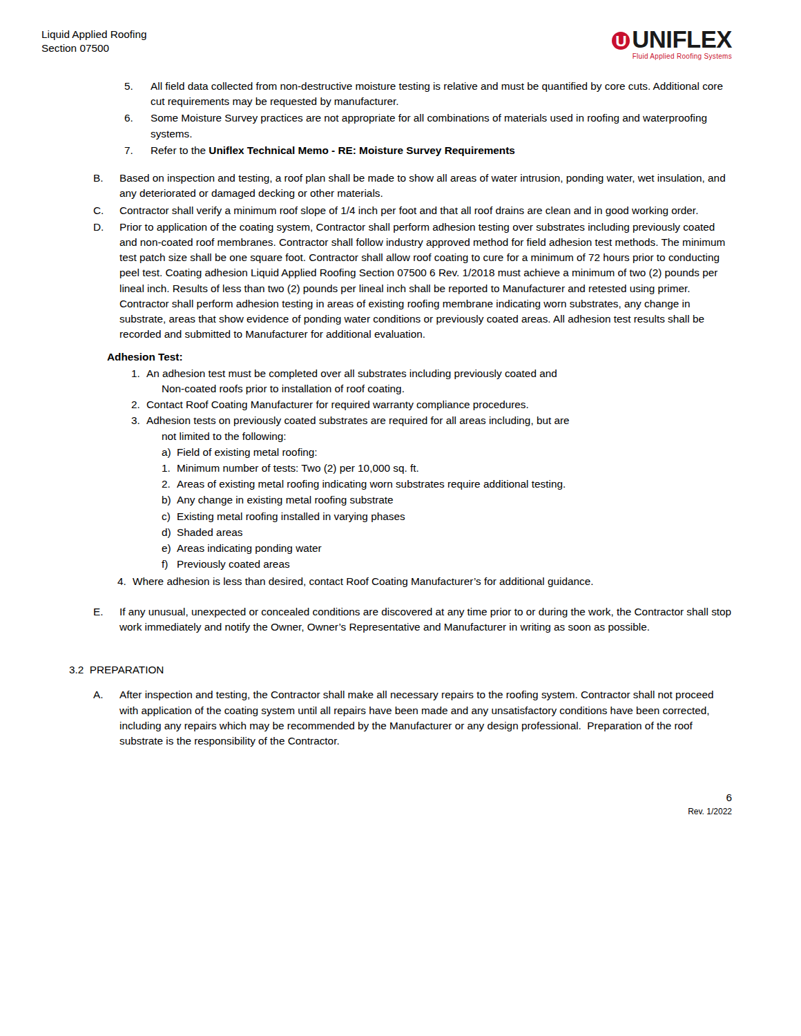Liquid Applied Roofing
Section 07500
UUNIFLEX
Fluid Applied Roofing Systems
5. All field data collected from non-destructive moisture testing is relative and must be quantified by core cuts. Additional core cut requirements may be requested by manufacturer.
6. Some Moisture Survey practices are not appropriate for all combinations of materials used in roofing and waterproofing systems.
7. Refer to the Uniflex Technical Memo - RE: Moisture Survey Requirements
B. Based on inspection and testing, a roof plan shall be made to show all areas of water intrusion, ponding water, wet insulation, and any deteriorated or damaged decking or other materials.
C. Contractor shall verify a minimum roof slope of 1/4 inch per foot and that all roof drains are clean and in good working order.
D. Prior to application of the coating system, Contractor shall perform adhesion testing over substrates including previously coated and non-coated roof membranes. Contractor shall follow industry approved method for field adhesion test methods. The minimum test patch size shall be one square foot. Contractor shall allow roof coating to cure for a minimum of 72 hours prior to conducting peel test. Coating adhesion Liquid Applied Roofing Section 07500 6 Rev. 1/2018 must achieve a minimum of two (2) pounds per lineal inch. Results of less than two (2) pounds per lineal inch shall be reported to Manufacturer and retested using primer. Contractor shall perform adhesion testing in areas of existing roofing membrane indicating worn substrates, any change in substrate, areas that show evidence of ponding water conditions or previously coated areas. All adhesion test results shall be recorded and submitted to Manufacturer for additional evaluation.
Adhesion Test:
1. An adhesion test must be completed over all substrates including previously coated and
Non-coated roofs prior to installation of roof coating.
2. Contact Roof Coating Manufacturer for required warranty compliance procedures.
3. Adhesion tests on previously coated substrates are required for all areas including, but are
not limited to the following:
a) Field of existing metal roofing:
1. Minimum number of tests: Two (2) per 10,000 sq. ft.
2. Areas of existing metal roofing indicating worn substrates require additional testing.
b) Any change in existing metal roofing substrate
c) Existing metal roofing installed in varying phases
d) Shaded areas
e) Areas indicating ponding water
f) Previously coated areas
4. Where adhesion is less than desired, contact Roof Coating Manufacturer’s for additional guidance.
E. If any unusual, unexpected or concealed conditions are discovered at any time prior to or during the work, the Contractor shall stop work immediately and notify the Owner, Owner’s Representative and Manufacturer in writing as soon as possible.
3.2 PREPARATION
A.
After inspection and testing, the Contractor shall make all necessary repairs to the roofing system. Contractor shall not proceed with application of the coating system until all repairs have been made and any unsatisfactory conditions have been corrected, including any repairs which may be recommended by the Manufacturer or any design professional. Preparation of the roof substrate is the responsibility of the Contractor.
6
Rev. 1/2022